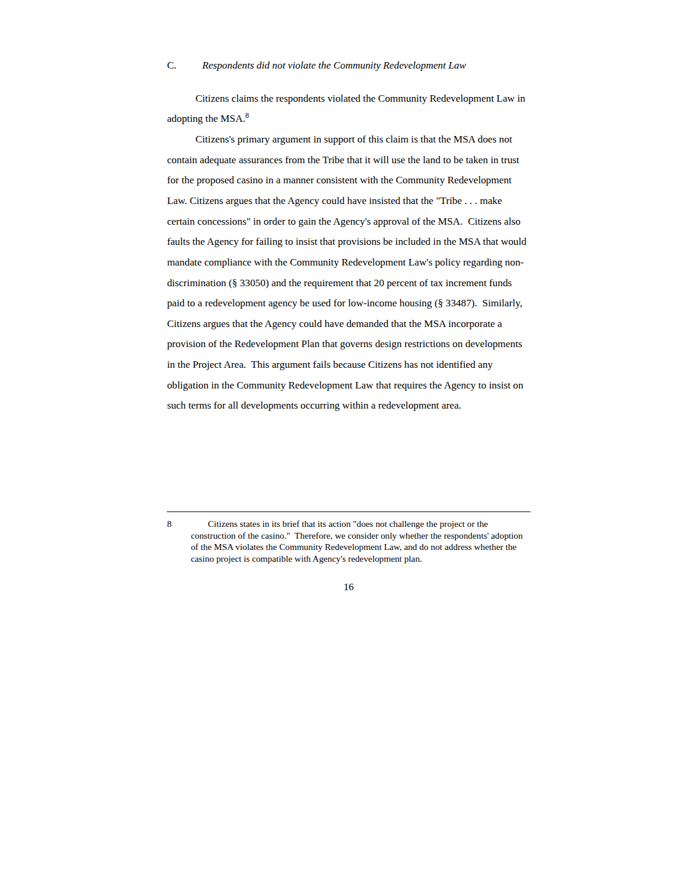C. Respondents did not violate the Community Redevelopment Law
Citizens claims the respondents violated the Community Redevelopment Law in adopting the MSA.8
Citizens's primary argument in support of this claim is that the MSA does not contain adequate assurances from the Tribe that it will use the land to be taken in trust for the proposed casino in a manner consistent with the Community Redevelopment Law. Citizens argues that the Agency could have insisted that the "Tribe . . . make certain concessions" in order to gain the Agency's approval of the MSA. Citizens also faults the Agency for failing to insist that provisions be included in the MSA that would mandate compliance with the Community Redevelopment Law's policy regarding non-discrimination (§ 33050) and the requirement that 20 percent of tax increment funds paid to a redevelopment agency be used for low-income housing (§ 33487). Similarly, Citizens argues that the Agency could have demanded that the MSA incorporate a provision of the Redevelopment Plan that governs design restrictions on developments in the Project Area. This argument fails because Citizens has not identified any obligation in the Community Redevelopment Law that requires the Agency to insist on such terms for all developments occurring within a redevelopment area.
8
Citizens states in its brief that its action "does not challenge the project or the construction of the casino." Therefore, we consider only whether the respondents' adoption of the MSA violates the Community Redevelopment Law, and do not address whether the casino project is compatible with Agency's redevelopment plan.
16